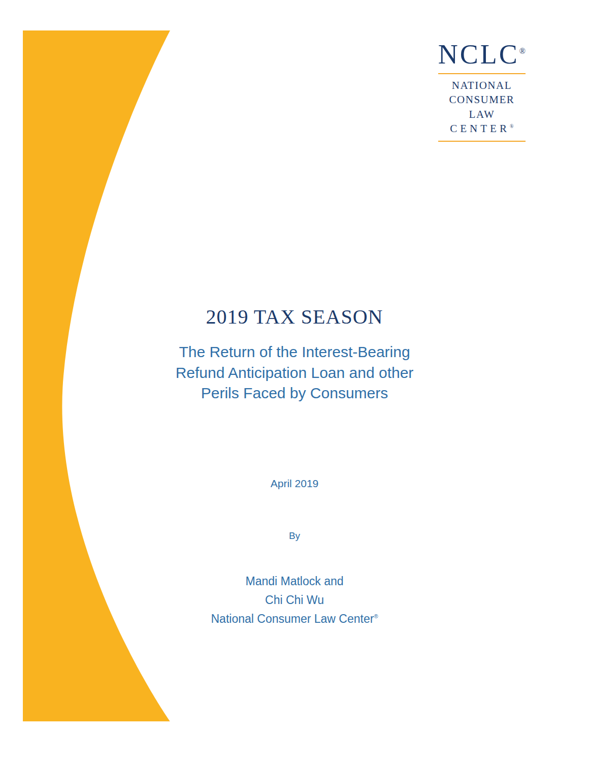NCLC®
NATIONAL
CONSUMER
LAW
CENTER®
2019 TAX SEASON
The Return of the Interest-Bearing
Refund Anticipation Loan and other
Perils Faced by Consumers
April 2019
By
Mandi Matlock and
Chi Chi Wu
National Consumer Law Center®